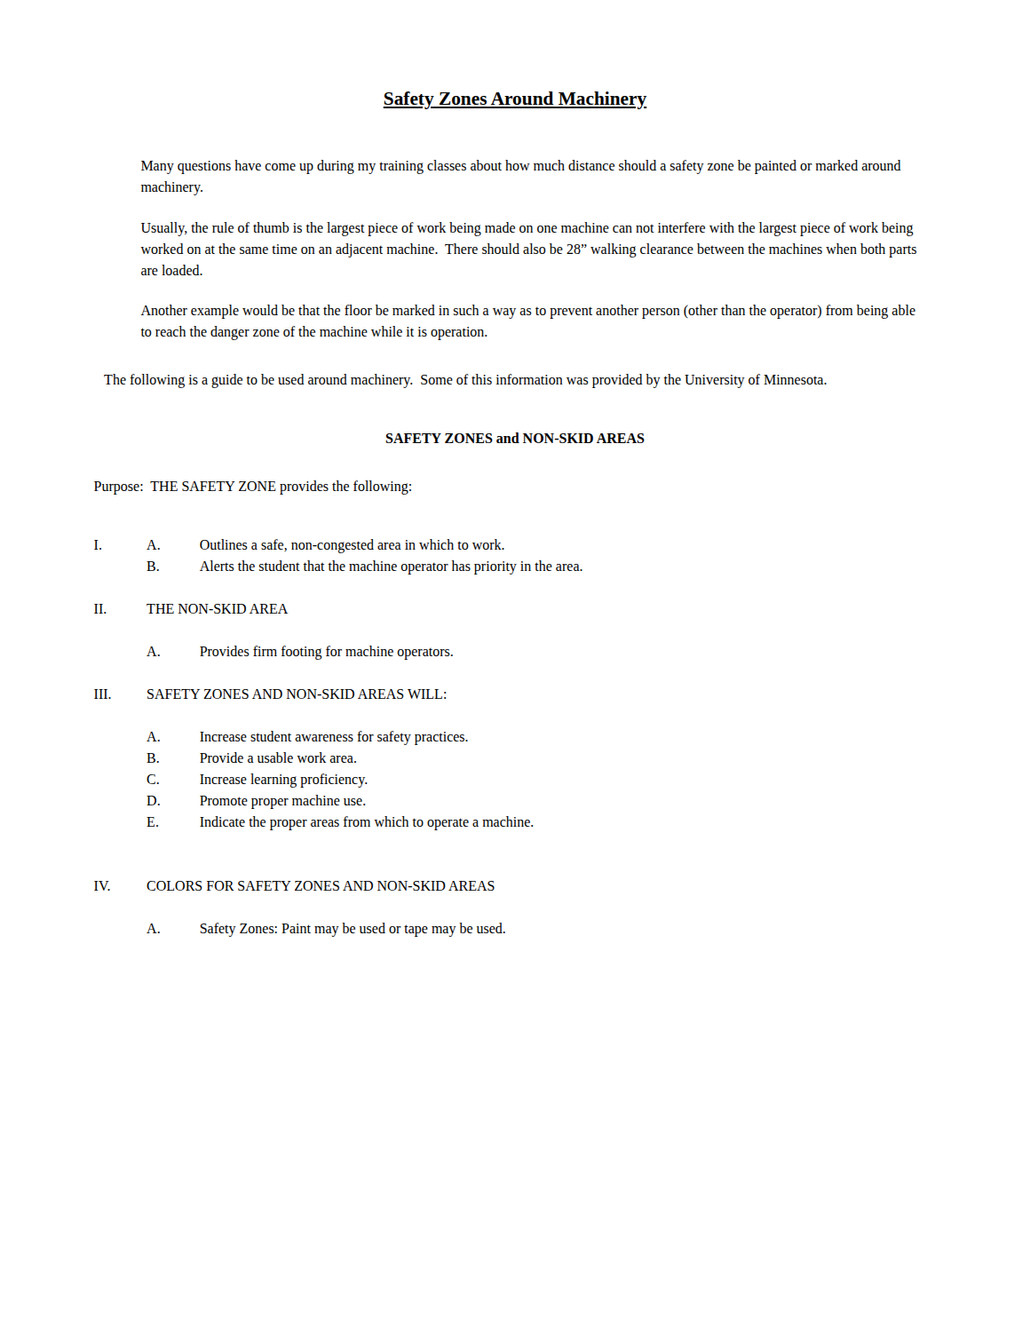Safety Zones Around Machinery
Many questions have come up during my training classes about how much distance should a safety zone be painted or marked around machinery.
Usually, the rule of thumb is the largest piece of work being made on one machine can not interfere with the largest piece of work being worked on at the same time on an adjacent machine. There should also be 28” walking clearance between the machines when both parts are loaded.
Another example would be that the floor be marked in such a way as to prevent another person (other than the operator) from being able to reach the danger zone of the machine while it is operation.
The following is a guide to be used around machinery. Some of this information was provided by the University of Minnesota.
SAFETY ZONES and NON-SKID AREAS
Purpose: THE SAFETY ZONE provides the following:
| I. | A. | Outlines a safe, non-congested area in which to work. |
| | B. | Alerts the student that the machine operator has priority in the area. |
| II. | THE NON-SKID AREA |
| | A. | Provides firm footing for machine operators. |
| III. | SAFETY ZONES AND NON-SKID AREAS WILL: |
| | A. | Increase student awareness for safety practices. |
| | B. | Provide a usable work area. |
| | C. | Increase learning proficiency. |
| | D. | Promote proper machine use. |
| | E. | Indicate the proper areas from which to operate a machine. |
| IV. | COLORS FOR SAFETY ZONES AND NON-SKID AREAS |
| | A. | Safety Zones: Paint may be used or tape may be used. |